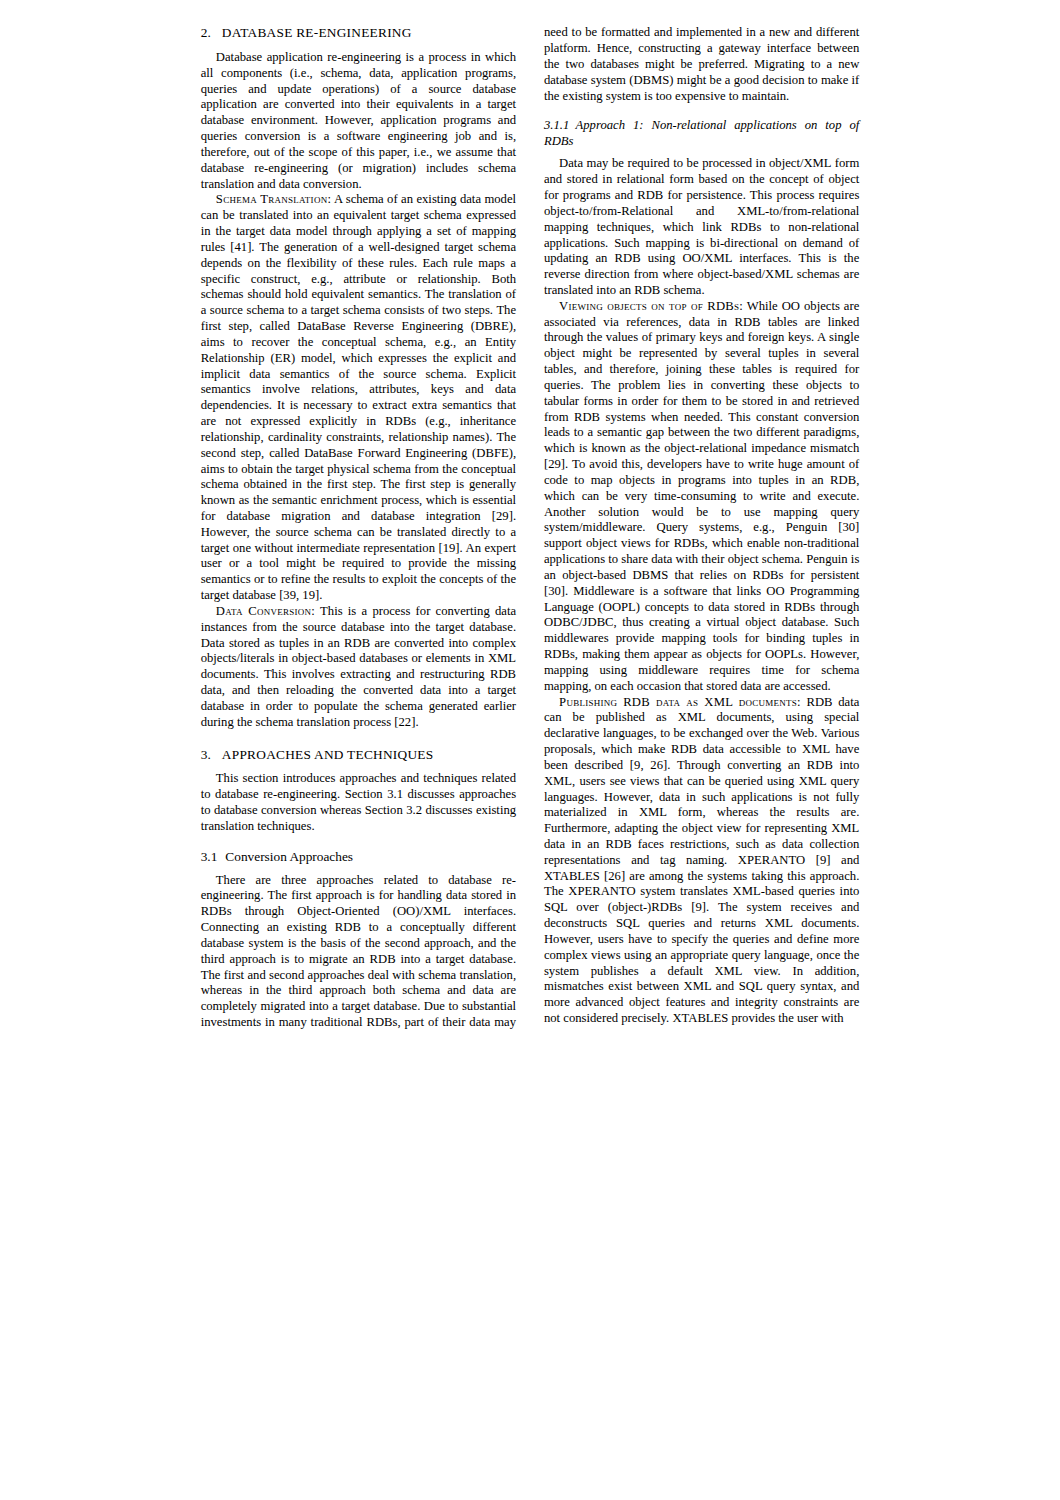2. DATABASE RE-ENGINEERING
Database application re-engineering is a process in which all components (i.e., schema, data, application programs, queries and update operations) of a source database application are converted into their equivalents in a target database environment. However, application programs and queries conversion is a software engineering job and is, therefore, out of the scope of this paper, i.e., we assume that database re-engineering (or migration) includes schema translation and data conversion.
Schema Translation: A schema of an existing data model can be translated into an equivalent target schema expressed in the target data model through applying a set of mapping rules [41]. The generation of a well-designed target schema depends on the flexibility of these rules. Each rule maps a specific construct, e.g., attribute or relationship. Both schemas should hold equivalent semantics. The translation of a source schema to a target schema consists of two steps. The first step, called DataBase Reverse Engineering (DBRE), aims to recover the conceptual schema, e.g., an Entity Relationship (ER) model, which expresses the explicit and implicit data semantics of the source schema. Explicit semantics involve relations, attributes, keys and data dependencies. It is necessary to extract extra semantics that are not expressed explicitly in RDBs (e.g., inheritance relationship, cardinality constraints, relationship names). The second step, called DataBase Forward Engineering (DBFE), aims to obtain the target physical schema from the conceptual schema obtained in the first step. The first step is generally known as the semantic enrichment process, which is essential for database migration and database integration [29]. However, the source schema can be translated directly to a target one without intermediate representation [19]. An expert user or a tool might be required to provide the missing semantics or to refine the results to exploit the concepts of the target database [39, 19].
Data Conversion: This is a process for converting data instances from the source database into the target database. Data stored as tuples in an RDB are converted into complex objects/literals in object-based databases or elements in XML documents. This involves extracting and restructuring RDB data, and then reloading the converted data into a target database in order to populate the schema generated earlier during the schema translation process [22].
3. APPROACHES AND TECHNIQUES
This section introduces approaches and techniques related to database re-engineering. Section 3.1 discusses approaches to database conversion whereas Section 3.2 discusses existing translation techniques.
3.1 Conversion Approaches
There are three approaches related to database re-engineering. The first approach is for handling data stored in RDBs through Object-Oriented (OO)/XML interfaces. Connecting an existing RDB to a conceptually different database system is the basis of the second approach, and the third approach is to migrate an RDB into a target database. The first and second approaches deal with schema translation, whereas in the third approach both schema and data are completely migrated into a target database. Due to substantial investments in many traditional RDBs, part of their data may need to be formatted and implemented in a new and different platform. Hence, constructing a gateway interface between the two databases might be preferred. Migrating to a new database system (DBMS) might be a good decision to make if the existing system is too expensive to maintain.
3.1.1 Approach 1: Non-relational applications on top of RDBs
Data may be required to be processed in object/XML form and stored in relational form based on the concept of object for programs and RDB for persistence. This process requires object-to/from-Relational and XML-to/from-relational mapping techniques, which link RDBs to non-relational applications. Such mapping is bi-directional on demand of updating an RDB using OO/XML interfaces. This is the reverse direction from where object-based/XML schemas are translated into an RDB schema.
Viewing objects on top of RDBs: While OO objects are associated via references, data in RDB tables are linked through the values of primary keys and foreign keys. A single object might be represented by several tuples in several tables, and therefore, joining these tables is required for queries. The problem lies in converting these objects to tabular forms in order for them to be stored in and retrieved from RDB systems when needed. This constant conversion leads to a semantic gap between the two different paradigms, which is known as the object-relational impedance mismatch [29]. To avoid this, developers have to write huge amount of code to map objects in programs into tuples in an RDB, which can be very time-consuming to write and execute. Another solution would be to use mapping query system/middleware. Query systems, e.g., Penguin [30] support object views for RDBs, which enable non-traditional applications to share data with their object schema. Penguin is an object-based DBMS that relies on RDBs for persistent [30]. Middleware is a software that links OO Programming Language (OOPL) concepts to data stored in RDBs through ODBC/JDBC, thus creating a virtual object database. Such middlewares provide mapping tools for binding tuples in RDBs, making them appear as objects for OOPLs. However, mapping using middleware requires time for schema mapping, on each occasion that stored data are accessed.
Publishing RDB data as XML documents: RDB data can be published as XML documents, using special declarative languages, to be exchanged over the Web. Various proposals, which make RDB data accessible to XML have been described [9, 26]. Through converting an RDB into XML, users see views that can be queried using XML query languages. However, data in such applications is not fully materialized in XML form, whereas the results are. Furthermore, adapting the object view for representing XML data in an RDB faces restrictions, such as data collection representations and tag naming. XPERANTO [9] and XTABLES [26] are among the systems taking this approach. The XPERANTO system translates XML-based queries into SQL over (object-)RDBs [9]. The system receives and deconstructs SQL queries and returns XML documents. However, users have to specify the queries and define more complex views using an appropriate query language, once the system publishes a default XML view. In addition, mismatches exist between XML and SQL query syntax, and more advanced object features and integrity constraints are not considered precisely. XTABLES provides the user with